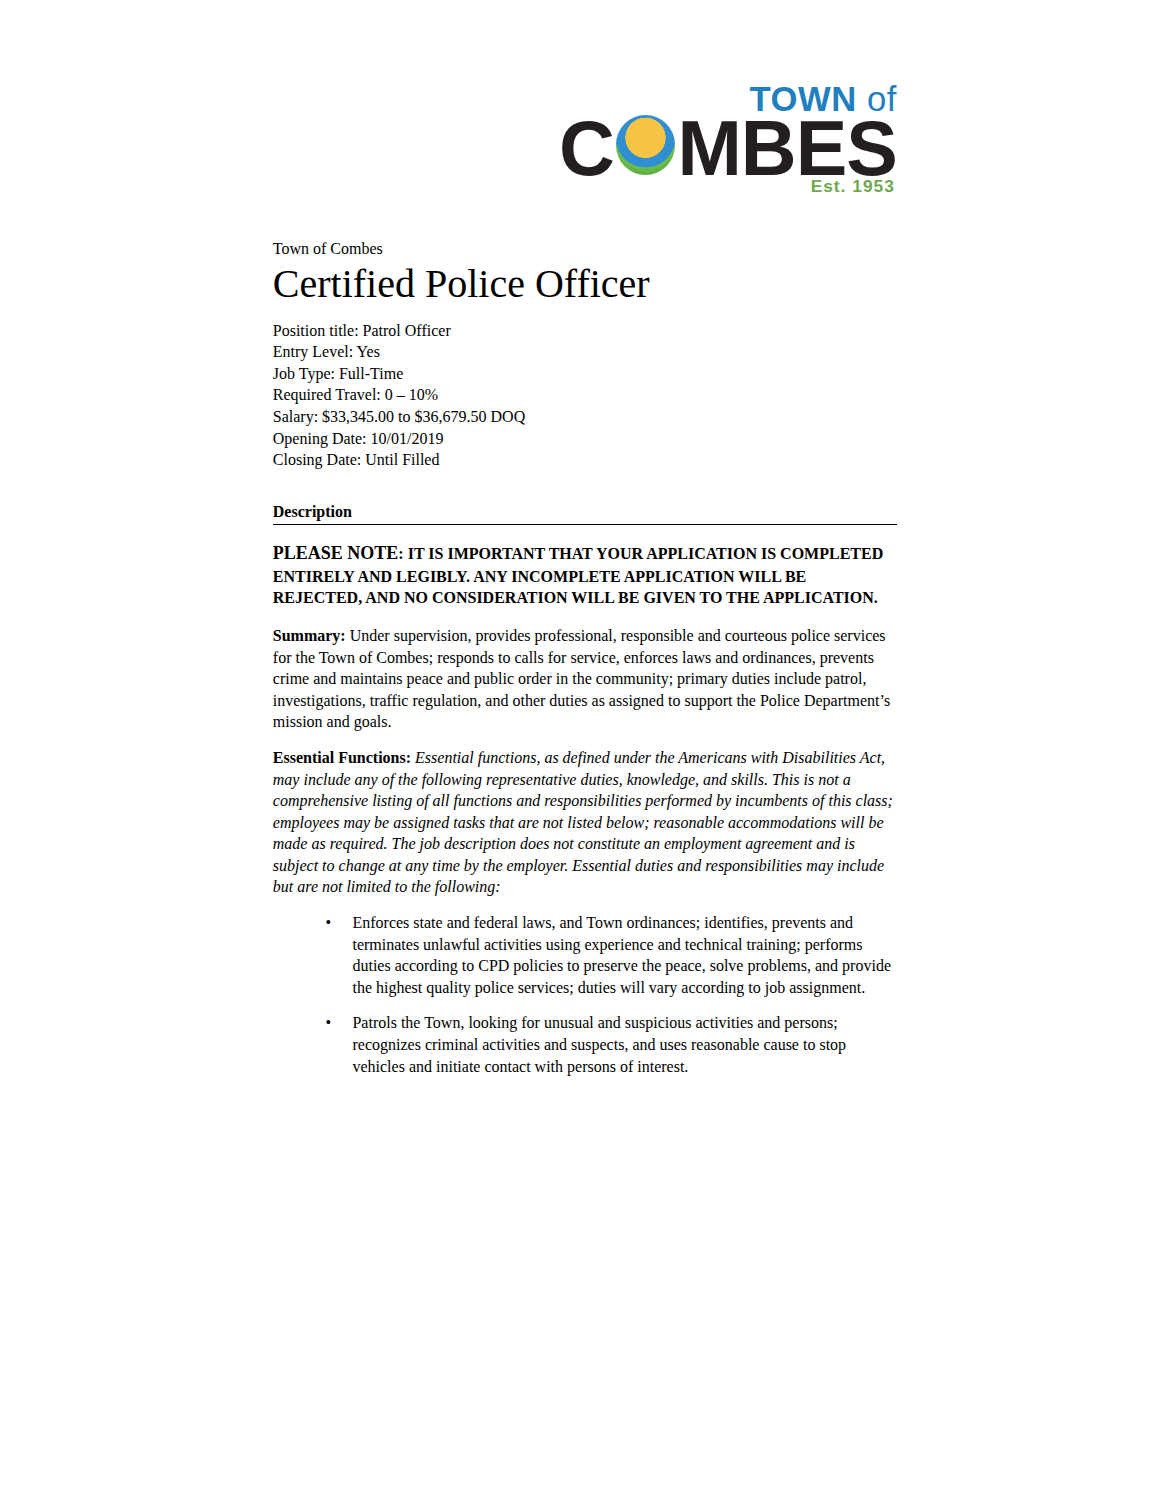TOWN of C MBES Est. 1953
Town of Combes
Certified Police Officer
Position title: Patrol Officer
Entry Level: Yes
Job Type: Full-Time
Required Travel: 0 – 10%
Salary: $33,345.00 to $36,679.50 DOQ
Opening Date: 10/01/2019
Closing Date: Until Filled
Description
PLEASE NOTE: IT IS IMPORTANT THAT YOUR APPLICATION IS COMPLETED ENTIRELY AND LEGIBLY. ANY INCOMPLETE APPLICATION WILL BE REJECTED, AND NO CONSIDERATION WILL BE GIVEN TO THE APPLICATION.
Summary: Under supervision, provides professional, responsible and courteous police services for the Town of Combes; responds to calls for service, enforces laws and ordinances, prevents crime and maintains peace and public order in the community; primary duties include patrol, investigations, traffic regulation, and other duties as assigned to support the Police Department’s mission and goals.
Essential Functions: Essential functions, as defined under the Americans with Disabilities Act, may include any of the following representative duties, knowledge, and skills. This is not a comprehensive listing of all functions and responsibilities performed by incumbents of this class; employees may be assigned tasks that are not listed below; reasonable accommodations will be made as required. The job description does not constitute an employment agreement and is subject to change at any time by the employer. Essential duties and responsibilities may include but are not limited to the following:
Enforces state and federal laws, and Town ordinances; identifies, prevents and terminates unlawful activities using experience and technical training; performs duties according to CPD policies to preserve the peace, solve problems, and provide the highest quality police services; duties will vary according to job assignment.
Patrols the Town, looking for unusual and suspicious activities and persons; recognizes criminal activities and suspects, and uses reasonable cause to stop vehicles and initiate contact with persons of interest.